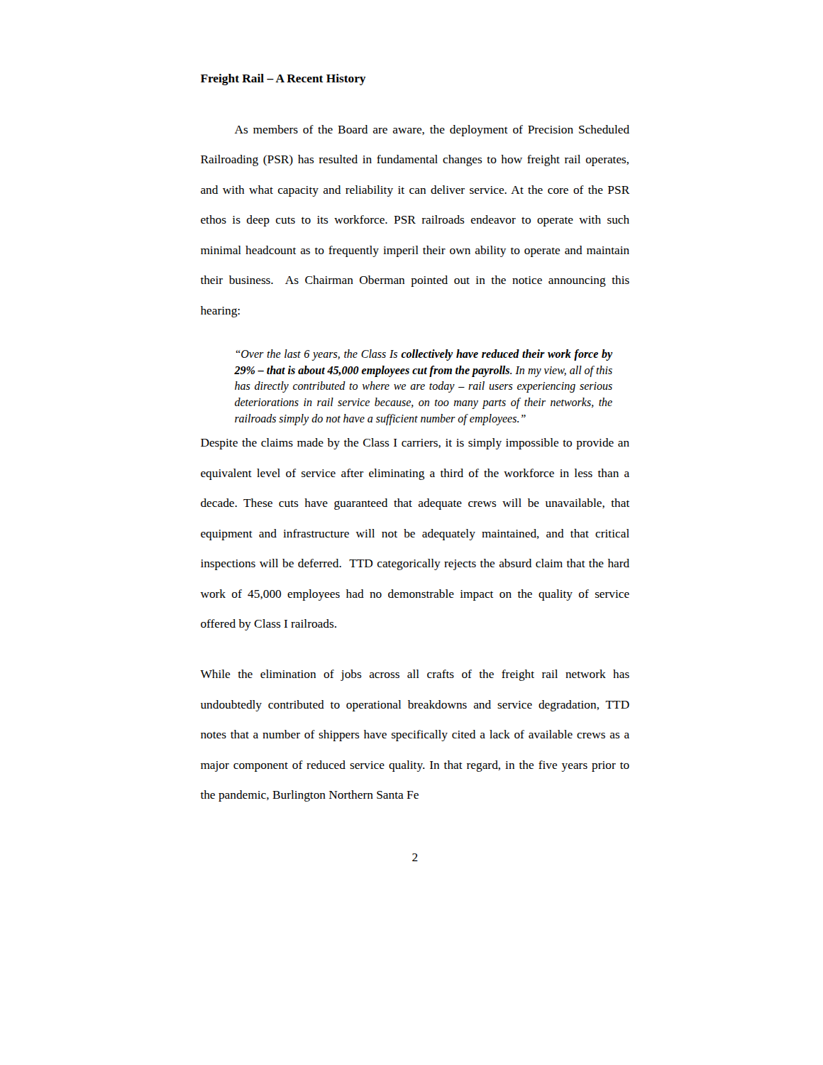Freight Rail – A Recent History
As members of the Board are aware, the deployment of Precision Scheduled Railroading (PSR) has resulted in fundamental changes to how freight rail operates, and with what capacity and reliability it can deliver service. At the core of the PSR ethos is deep cuts to its workforce. PSR railroads endeavor to operate with such minimal headcount as to frequently imperil their own ability to operate and maintain their business. As Chairman Oberman pointed out in the notice announcing this hearing:
“Over the last 6 years, the Class Is collectively have reduced their work force by 29% – that is about 45,000 employees cut from the payrolls. In my view, all of this has directly contributed to where we are today – rail users experiencing serious deteriorations in rail service because, on too many parts of their networks, the railroads simply do not have a sufficient number of employees.”
Despite the claims made by the Class I carriers, it is simply impossible to provide an equivalent level of service after eliminating a third of the workforce in less than a decade. These cuts have guaranteed that adequate crews will be unavailable, that equipment and infrastructure will not be adequately maintained, and that critical inspections will be deferred. TTD categorically rejects the absurd claim that the hard work of 45,000 employees had no demonstrable impact on the quality of service offered by Class I railroads.
While the elimination of jobs across all crafts of the freight rail network has undoubtedly contributed to operational breakdowns and service degradation, TTD notes that a number of shippers have specifically cited a lack of available crews as a major component of reduced service quality. In that regard, in the five years prior to the pandemic, Burlington Northern Santa Fe
2